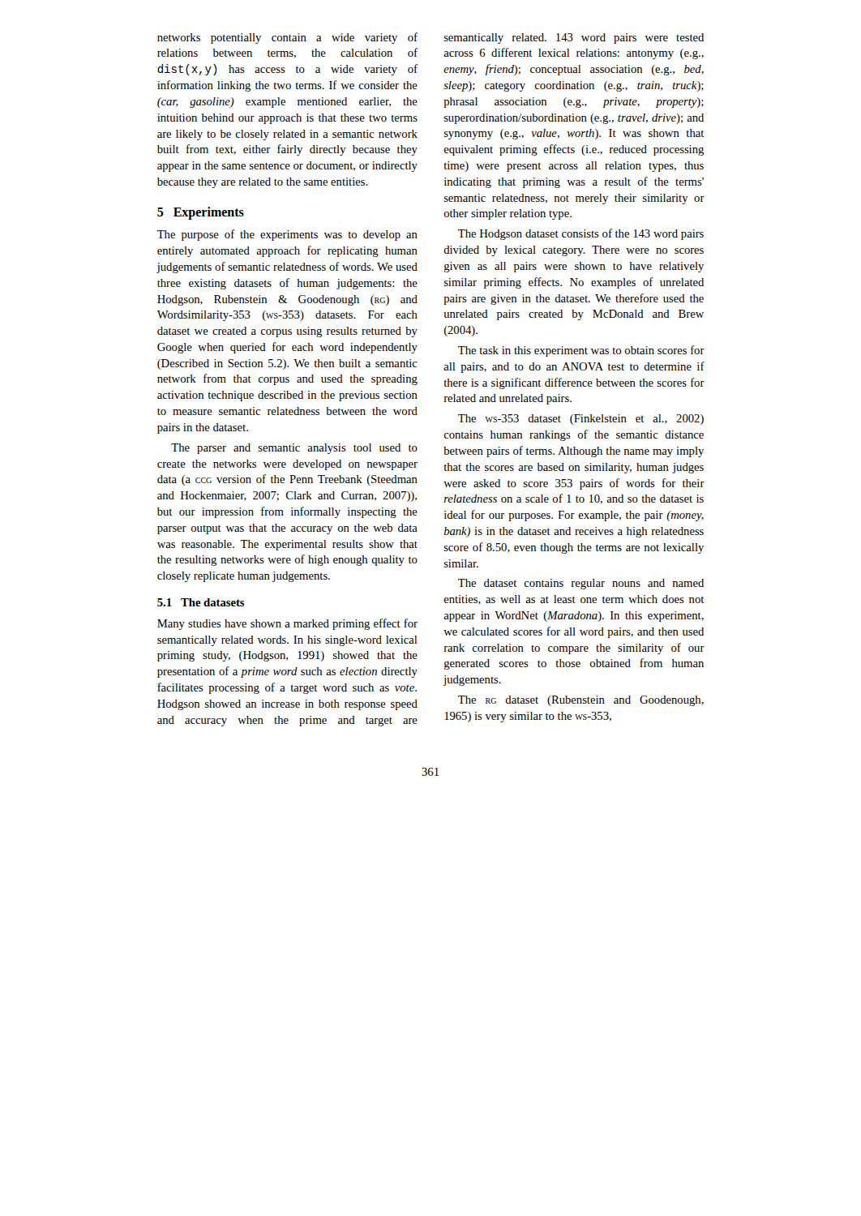networks potentially contain a wide variety of relations between terms, the calculation of dist(x,y) has access to a wide variety of information linking the two terms. If we consider the (car, gasoline) example mentioned earlier, the intuition behind our approach is that these two terms are likely to be closely related in a semantic network built from text, either fairly directly because they appear in the same sentence or document, or indirectly because they are related to the same entities.
5 Experiments
The purpose of the experiments was to develop an entirely automated approach for replicating human judgements of semantic relatedness of words. We used three existing datasets of human judgements: the Hodgson, Rubenstein & Goodenough (rg) and Wordsimilarity-353 (ws-353) datasets. For each dataset we created a corpus using results returned by Google when queried for each word independently (Described in Section 5.2). We then built a semantic network from that corpus and used the spreading activation technique described in the previous section to measure semantic relatedness between the word pairs in the dataset.
The parser and semantic analysis tool used to create the networks were developed on newspaper data (a ccg version of the Penn Treebank (Steedman and Hockenmaier, 2007; Clark and Curran, 2007)), but our impression from informally inspecting the parser output was that the accuracy on the web data was reasonable. The experimental results show that the resulting networks were of high enough quality to closely replicate human judgements.
5.1 The datasets
Many studies have shown a marked priming effect for semantically related words. In his single-word lexical priming study, (Hodgson, 1991) showed that the presentation of a prime word such as election directly facilitates processing of a target word such as vote. Hodgson showed an increase in both response speed and accuracy when the prime and target are semantically related. 143 word pairs were tested across 6 different lexical relations: antonymy (e.g., enemy, friend); conceptual association (e.g., bed, sleep); category coordination (e.g., train, truck); phrasal association (e.g., private, property); superordination/subordination (e.g., travel, drive); and synonymy (e.g., value, worth). It was shown that equivalent priming effects (i.e., reduced processing time) were present across all relation types, thus indicating that priming was a result of the terms' semantic relatedness, not merely their similarity or other simpler relation type.
The Hodgson dataset consists of the 143 word pairs divided by lexical category. There were no scores given as all pairs were shown to have relatively similar priming effects. No examples of unrelated pairs are given in the dataset. We therefore used the unrelated pairs created by McDonald and Brew (2004).
The task in this experiment was to obtain scores for all pairs, and to do an ANOVA test to determine if there is a significant difference between the scores for related and unrelated pairs.
The ws-353 dataset (Finkelstein et al., 2002) contains human rankings of the semantic distance between pairs of terms. Although the name may imply that the scores are based on similarity, human judges were asked to score 353 pairs of words for their relatedness on a scale of 1 to 10, and so the dataset is ideal for our purposes. For example, the pair (money, bank) is in the dataset and receives a high relatedness score of 8.50, even though the terms are not lexically similar.
The dataset contains regular nouns and named entities, as well as at least one term which does not appear in WordNet (Maradona). In this experiment, we calculated scores for all word pairs, and then used rank correlation to compare the similarity of our generated scores to those obtained from human judgements.
The rg dataset (Rubenstein and Goodenough, 1965) is very similar to the ws-353,
361